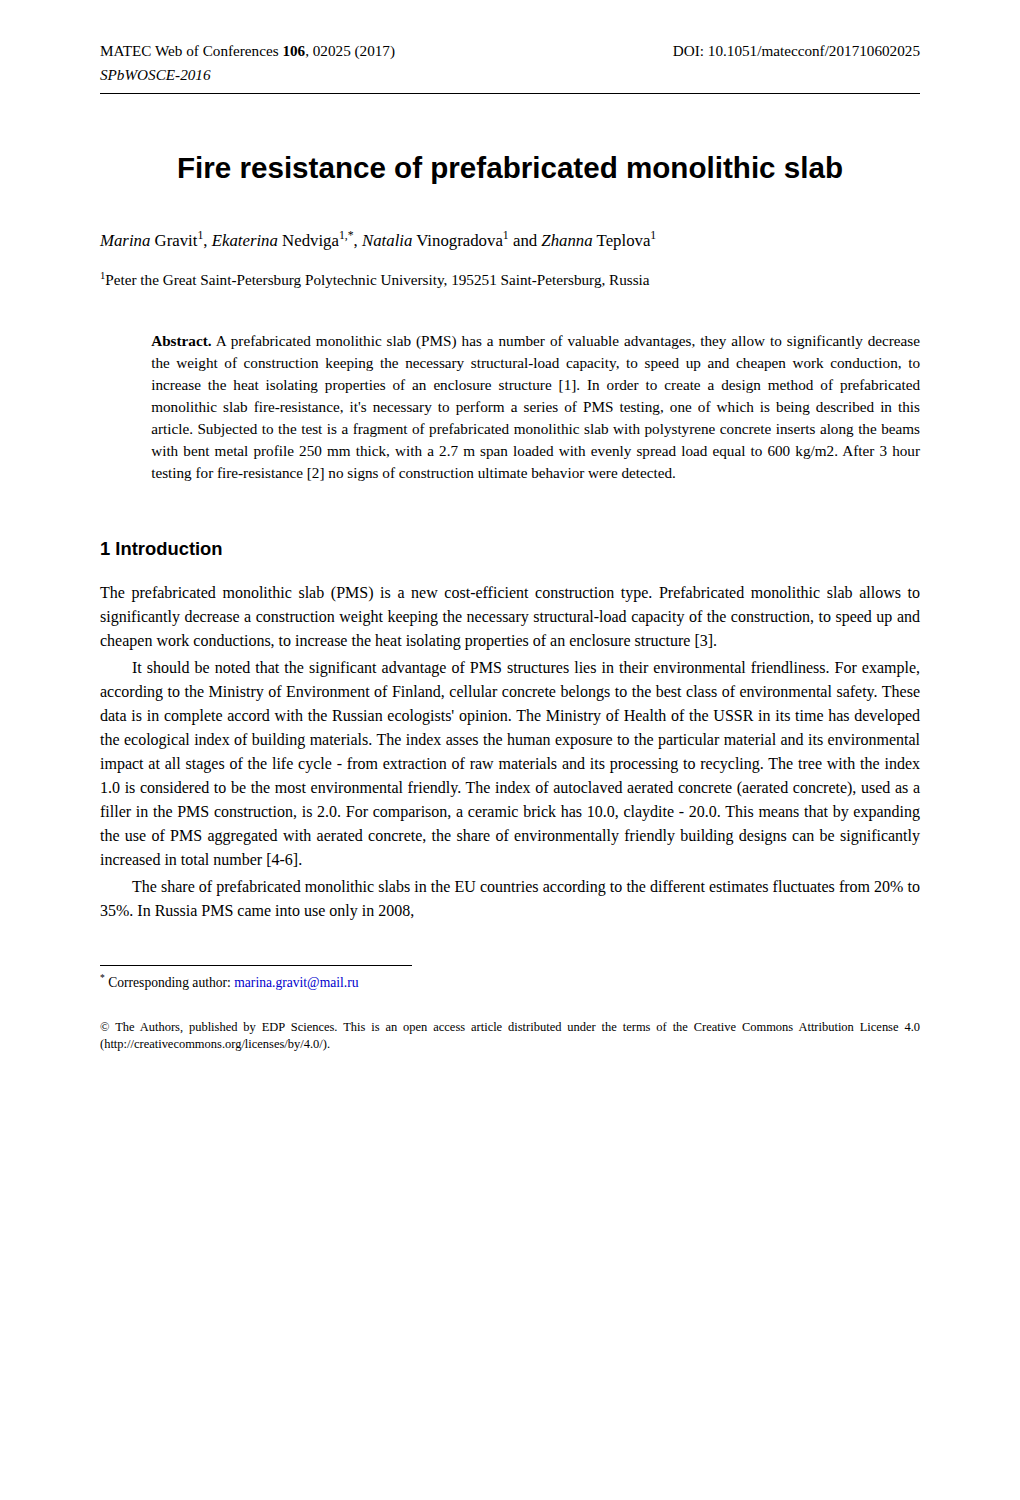MATEC Web of Conferences 106, 02025 (2017)
DOI: 10.1051/matecconf/201710602025
SPbWOSCE-2016
Fire resistance of prefabricated monolithic slab
Marina Gravit1, Ekaterina Nedviga1,*, Natalia Vinogradova1 and Zhanna Teplova1
1Peter the Great Saint-Petersburg Polytechnic University, 195251 Saint-Petersburg, Russia
Abstract. A prefabricated monolithic slab (PMS) has a number of valuable advantages, they allow to significantly decrease the weight of construction keeping the necessary structural-load capacity, to speed up and cheapen work conduction, to increase the heat isolating properties of an enclosure structure [1]. In order to create a design method of prefabricated monolithic slab fire-resistance, it's necessary to perform a series of PMS testing, one of which is being described in this article. Subjected to the test is a fragment of prefabricated monolithic slab with polystyrene concrete inserts along the beams with bent metal profile 250 mm thick, with a 2.7 m span loaded with evenly spread load equal to 600 kg/m2. After 3 hour testing for fire-resistance [2] no signs of construction ultimate behavior were detected.
1 Introduction
The prefabricated monolithic slab (PMS) is a new cost-efficient construction type. Prefabricated monolithic slab allows to significantly decrease a construction weight keeping the necessary structural-load capacity of the construction, to speed up and cheapen work conductions, to increase the heat isolating properties of an enclosure structure [3].
It should be noted that the significant advantage of PMS structures lies in their environmental friendliness. For example, according to the Ministry of Environment of Finland, cellular concrete belongs to the best class of environmental safety. These data is in complete accord with the Russian ecologists' opinion. The Ministry of Health of the USSR in its time has developed the ecological index of building materials. The index asses the human exposure to the particular material and its environmental impact at all stages of the life cycle - from extraction of raw materials and its processing to recycling. The tree with the index 1.0 is considered to be the most environmental friendly. The index of autoclaved aerated concrete (aerated concrete), used as a filler in the PMS construction, is 2.0. For comparison, a ceramic brick has 10.0, claydite - 20.0. This means that by expanding the use of PMS aggregated with aerated concrete, the share of environmentally friendly building designs can be significantly increased in total number [4-6].
The share of prefabricated monolithic slabs in the EU countries according to the different estimates fluctuates from 20% to 35%. In Russia PMS came into use only in 2008,
* Corresponding author: marina.gravit@mail.ru
© The Authors, published by EDP Sciences. This is an open access article distributed under the terms of the Creative Commons Attribution License 4.0 (http://creativecommons.org/licenses/by/4.0/).